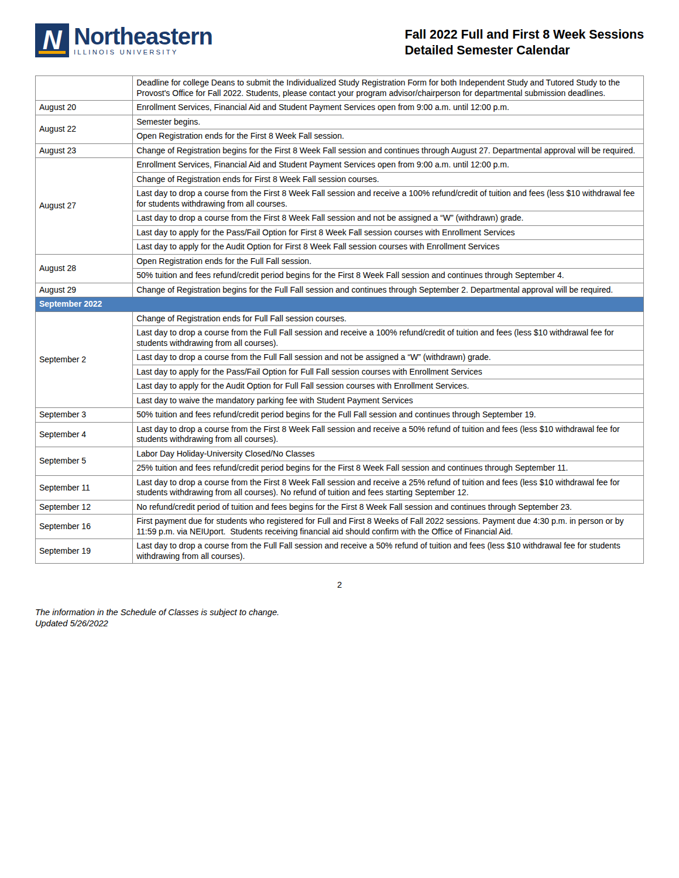Northeastern
ILLINOIS UNIVERSITY
Fall 2022 Full and First 8 Week Sessions
Detailed Semester Calendar
| | Deadline for college Deans to submit the Individualized Study Registration Form for both Independent Study and Tutored Study to the Provost's Office for Fall 2022. Students, please contact your program advisor/chairperson for departmental submission deadlines. |
| August 20 | Enrollment Services, Financial Aid and Student Payment Services open from 9:00 a.m. until 12:00 p.m. |
| August 22 | Semester begins. |
| Open Registration ends for the First 8 Week Fall session. |
| August 23 | Change of Registration begins for the First 8 Week Fall session and continues through August 27. Departmental approval will be required. |
| August 27 | Enrollment Services, Financial Aid and Student Payment Services open from 9:00 a.m. until 12:00 p.m. |
| Change of Registration ends for First 8 Week Fall session courses. |
| Last day to drop a course from the First 8 Week Fall session and receive a 100% refund/credit of tuition and fees (less $10 withdrawal fee for students withdrawing from all courses. |
| Last day to drop a course from the First 8 Week Fall session and not be assigned a “W” (withdrawn) grade. |
| Last day to apply for the Pass/Fail Option for First 8 Week Fall session courses with Enrollment Services |
| Last day to apply for the Audit Option for First 8 Week Fall session courses with Enrollment Services |
| August 28 | Open Registration ends for the Full Fall session. |
| 50% tuition and fees refund/credit period begins for the First 8 Week Fall session and continues through September 4. |
| August 29 | Change of Registration begins for the Full Fall session and continues through September 2. Departmental approval will be required. |
| September 2022 |
| September 2 | Change of Registration ends for Full Fall session courses. |
| Last day to drop a course from the Full Fall session and receive a 100% refund/credit of tuition and fees (less $10 withdrawal fee for students withdrawing from all courses). |
| Last day to drop a course from the Full Fall session and not be assigned a “W” (withdrawn) grade. |
| Last day to apply for the Pass/Fail Option for Full Fall session courses with Enrollment Services |
| Last day to apply for the Audit Option for Full Fall session courses with Enrollment Services. |
| Last day to waive the mandatory parking fee with Student Payment Services |
| September 3 | 50% tuition and fees refund/credit period begins for the Full Fall session and continues through September 19. |
| September 4 | Last day to drop a course from the First 8 Week Fall session and receive a 50% refund of tuition and fees (less $10 withdrawal fee for students withdrawing from all courses). |
| September 5 | Labor Day Holiday-University Closed/No Classes |
| 25% tuition and fees refund/credit period begins for the First 8 Week Fall session and continues through September 11. |
| September 11 | Last day to drop a course from the First 8 Week Fall session and receive a 25% refund of tuition and fees (less $10 withdrawal fee for students withdrawing from all courses). No refund of tuition and fees starting September 12. |
| September 12 | No refund/credit period of tuition and fees begins for the First 8 Week Fall session and continues through September 23. |
| September 16 | First payment due for students who registered for Full and First 8 Weeks of Fall 2022 sessions. Payment due 4:30 p.m. in person or by 11:59 p.m. via NEIUport. Students receiving financial aid should confirm with the Office of Financial Aid. |
| September 19 | Last day to drop a course from the Full Fall session and receive a 50% refund of tuition and fees (less $10 withdrawal fee for students withdrawing from all courses). |
2
The information in the Schedule of Classes is subject to change.
Updated 5/26/2022